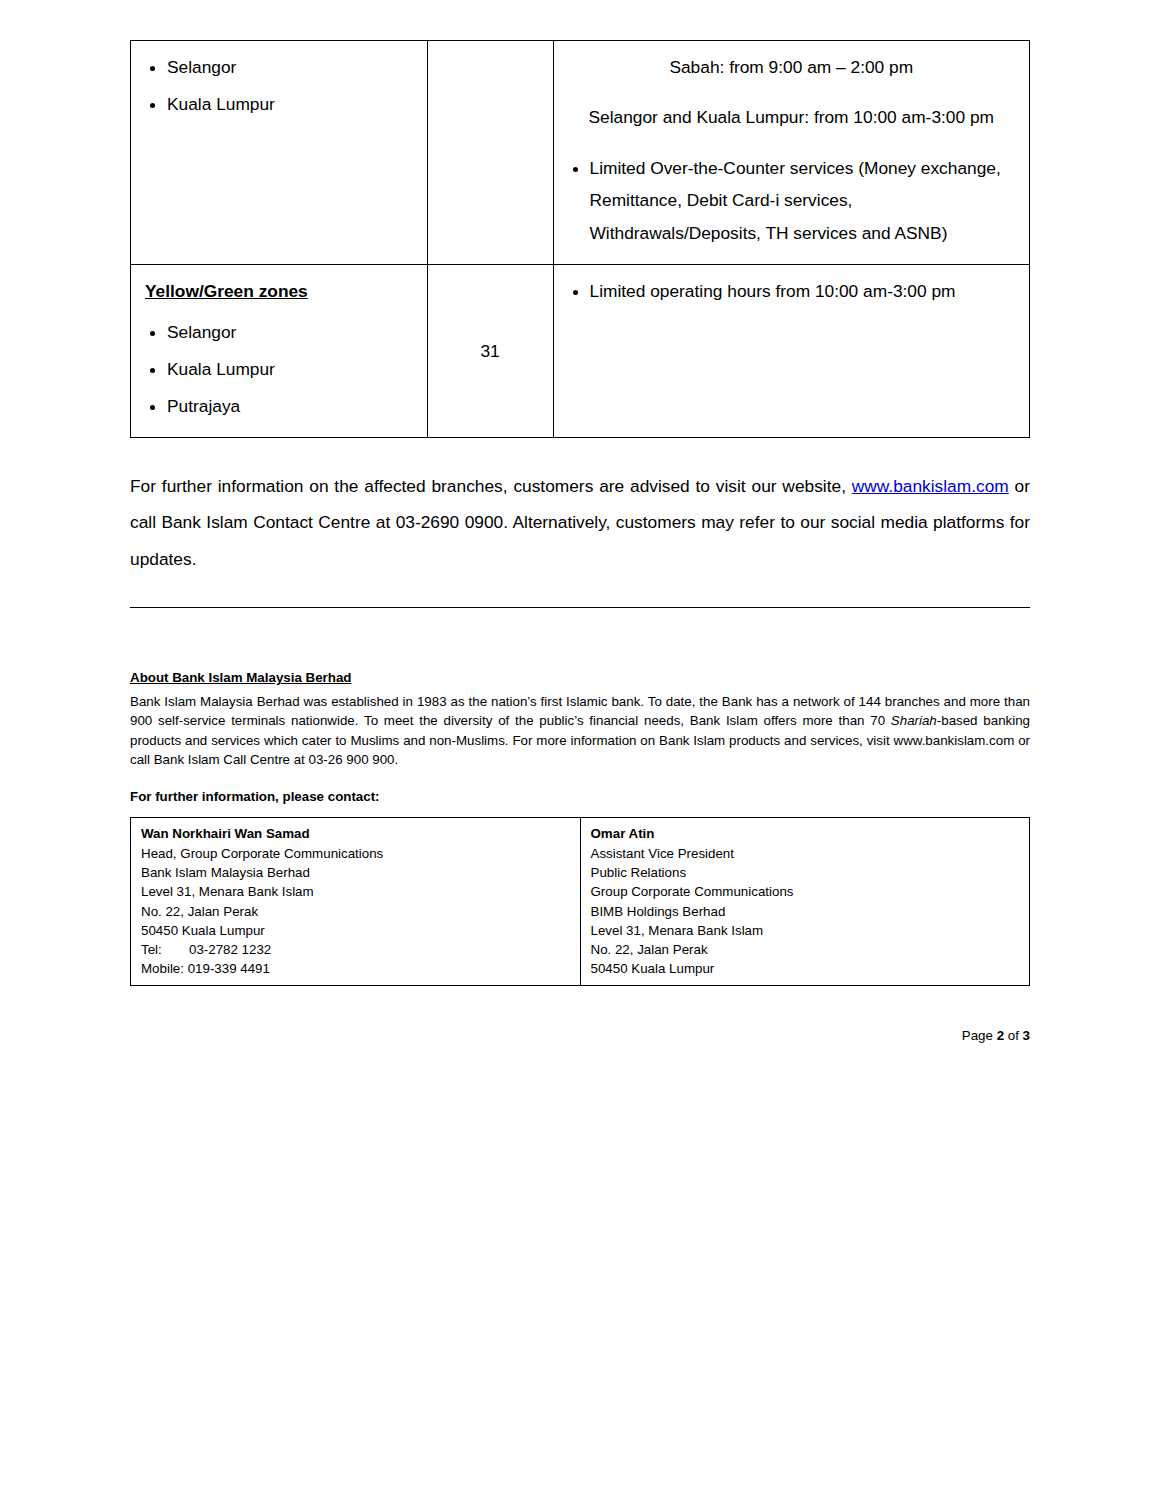| Selangor Kuala Lumpur | | Sabah: from 9:00 am – 2:00 pm Selangor and Kuala Lumpur: from 10:00 am-3:00 pm Limited Over-the-Counter services (Money exchange, Remittance, Debit Card-i services, Withdrawals/Deposits, TH services and ASNB) |
| Yellow/Green zones Selangor Kuala Lumpur Putrajaya | 31 | Limited operating hours from 10:00 am-3:00 pm |
For further information on the affected branches, customers are advised to visit our website, www.bankislam.com or call Bank Islam Contact Centre at 03-2690 0900. Alternatively, customers may refer to our social media platforms for updates.
About Bank Islam Malaysia Berhad
Bank Islam Malaysia Berhad was established in 1983 as the nation’s first Islamic bank. To date, the Bank has a network of 144 branches and more than 900 self-service terminals nationwide. To meet the diversity of the public’s financial needs, Bank Islam offers more than 70 Shariah-based banking products and services which cater to Muslims and non-Muslims. For more information on Bank Islam products and services, visit www.bankislam.com or call Bank Islam Call Centre at 03-26 900 900.
For further information, please contact:
| Wan Norkhairi Wan Samad Head, Group Corporate Communications Bank Islam Malaysia Berhad Level 31, Menara Bank Islam No. 22, Jalan Perak 50450 Kuala Lumpur Tel: 03-2782 1232 Mobile: 019-339 4491 | Omar Atin Assistant Vice President Public Relations Group Corporate Communications BIMB Holdings Berhad Level 31, Menara Bank Islam No. 22, Jalan Perak 50450 Kuala Lumpur |
Page 2 of 3